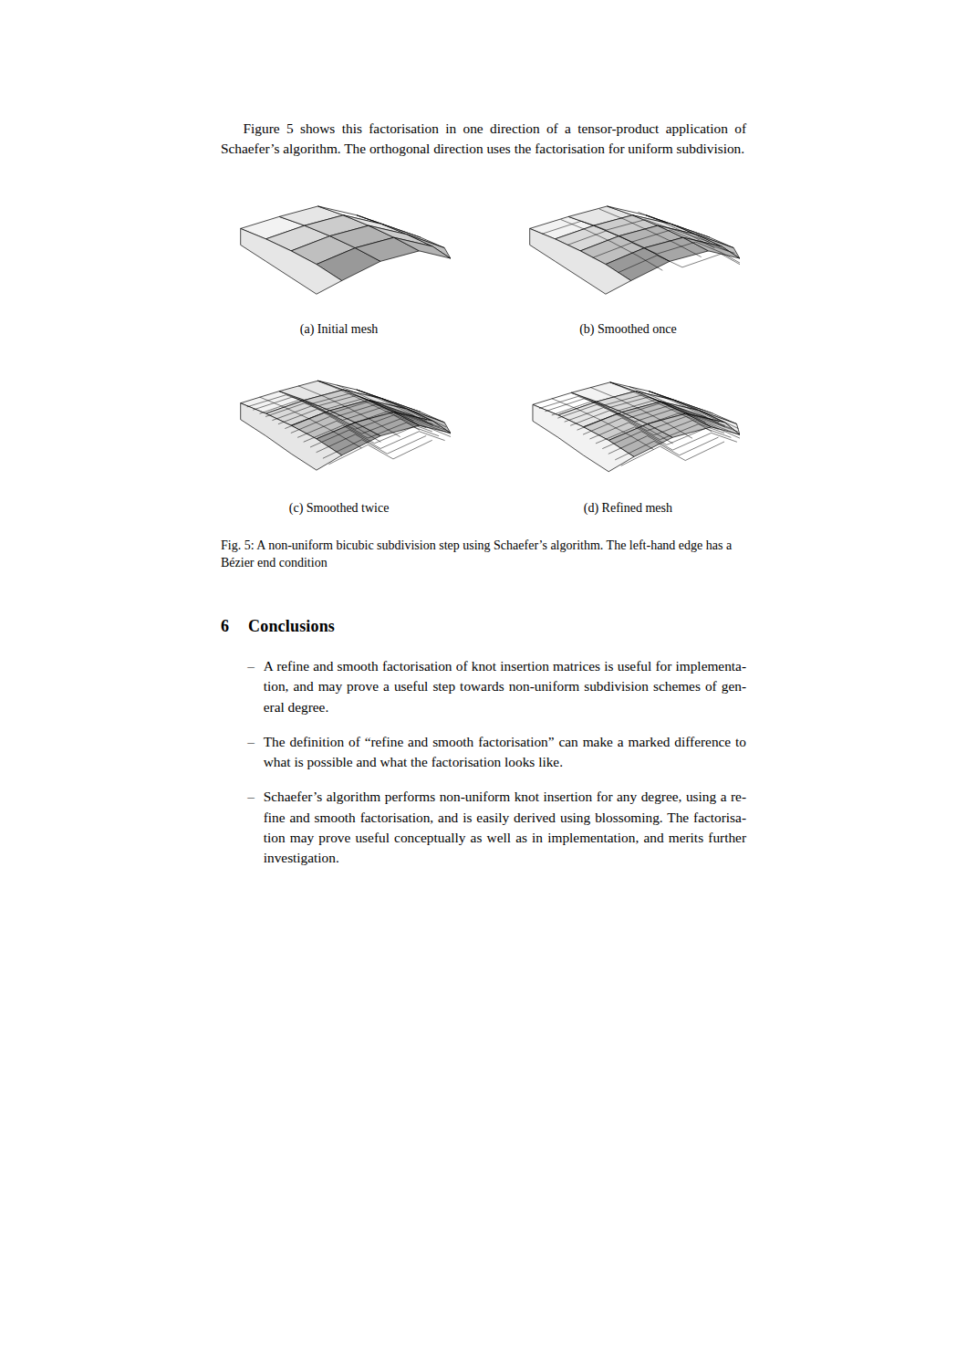Figure 5 shows this factorisation in one direction of a tensor-product application of Schaefer’s algorithm. The orthogonal direction uses the factorisation for uniform subdivision.
(a) Initial mesh
(b) Smoothed once
(c) Smoothed twice
(d) Refined mesh
Fig. 5: A non-uniform bicubic subdivision step using Schaefer’s algorithm. The left-hand edge has a Bézier end condition
6 Conclusions
A refine and smooth factorisation of knot insertion matrices is useful for implementation, and may prove a useful step towards non-uniform subdivision schemes of general degree.
The definition of “refine and smooth factorisation” can make a marked difference to what is possible and what the factorisation looks like.
Schaefer’s algorithm performs non-uniform knot insertion for any degree, using a refine and smooth factorisation, and is easily derived using blossoming. The factorisation may prove useful conceptually as well as in implementation, and merits further investigation.